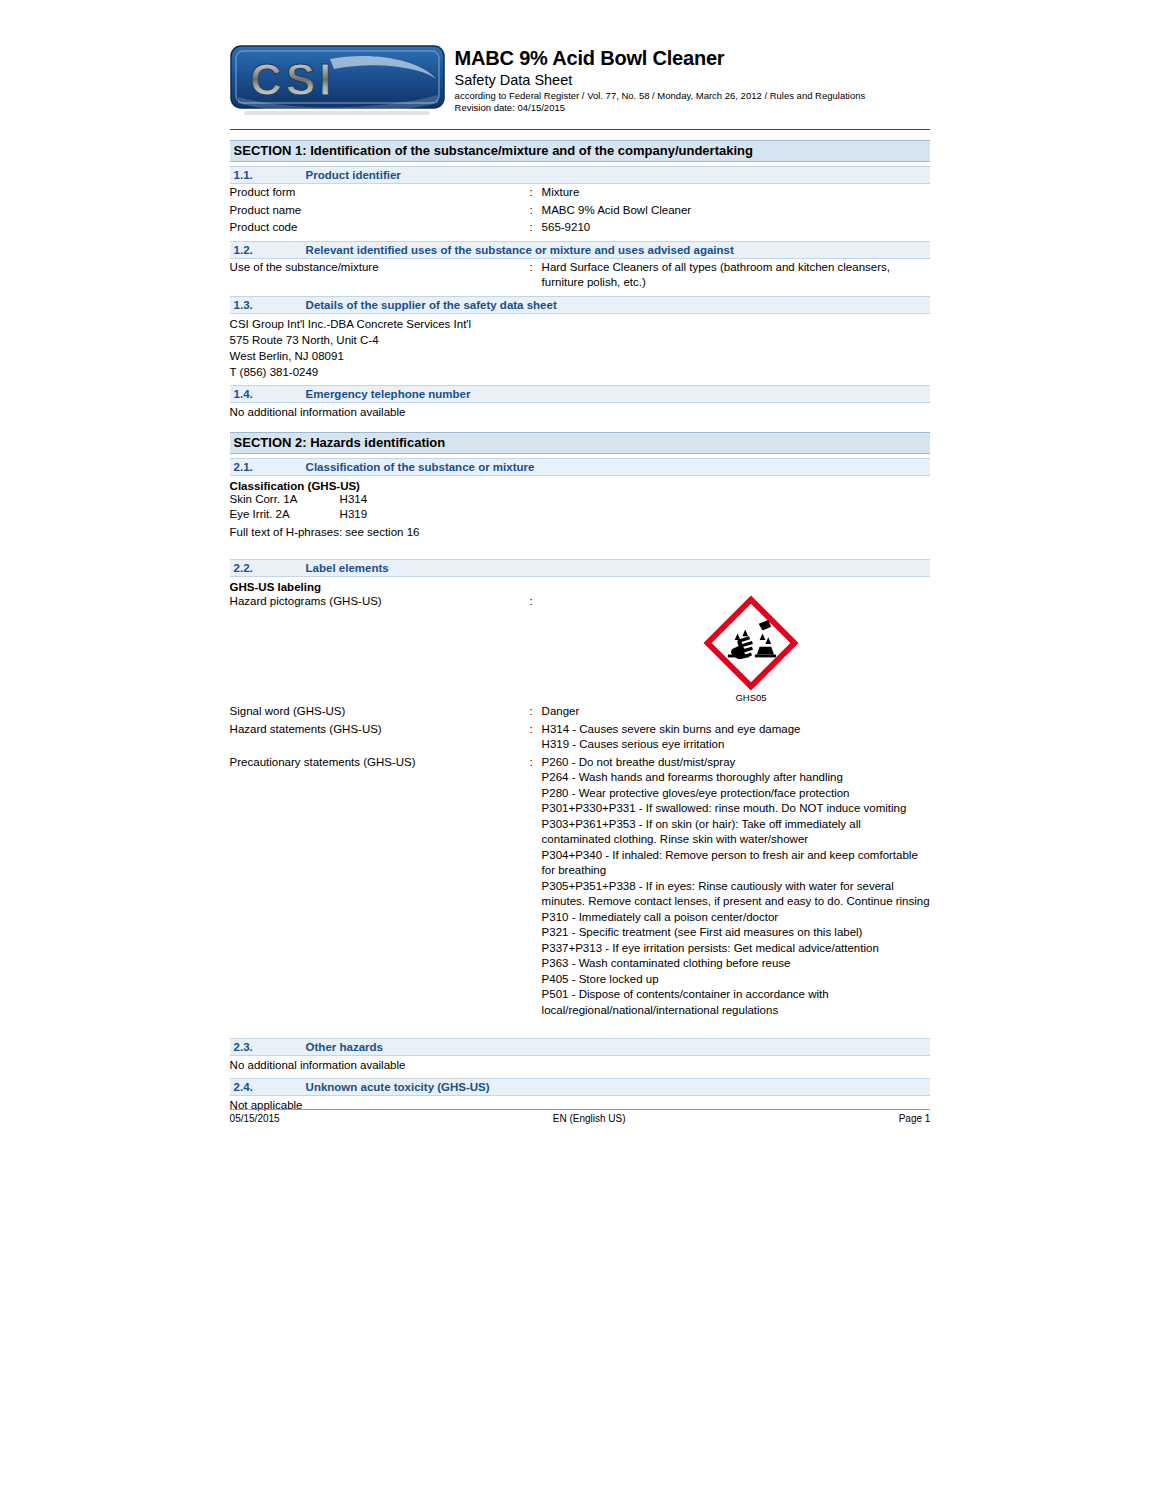CSI
MABC 9% Acid Bowl Cleaner
Safety Data Sheet
according to Federal Register / Vol. 77, No. 58 / Monday, March 26, 2012 / Rules and Regulations
Revision date: 04/15/2015
SECTION 1: Identification of the substance/mixture and of the company/undertaking
1.1. Product identifier
Product form
:
Mixture
Product name
:
MABC 9% Acid Bowl Cleaner
Product code
:
565-9210
1.2. Relevant identified uses of the substance or mixture and uses advised against
Use of the substance/mixture
:
Hard Surface Cleaners of all types (bathroom and kitchen cleansers, furniture polish, etc.)
1.3. Details of the supplier of the safety data sheet
CSI Group Int'l Inc.-DBA Concrete Services Int'l
575 Route 73 North, Unit C-4
West Berlin, NJ 08091
T (856) 381-0249
1.4. Emergency telephone number
No additional information available
SECTION 2: Hazards identification
2.1. Classification of the substance or mixture
Classification (GHS-US)
Skin Corr. 1AH314
Eye Irrit. 2AH319
Full text of H-phrases: see section 16
2.2. Label elements
GHS-US labeling
Hazard pictograms (GHS-US)
:
GHS05
Signal word (GHS-US)
:
Danger
Hazard statements (GHS-US)
:
H314 - Causes severe skin burns and eye damage
H319 - Causes serious eye irritation
Precautionary statements (GHS-US)
:
P260 - Do not breathe dust/mist/spray
P264 - Wash hands and forearms thoroughly after handling
P280 - Wear protective gloves/eye protection/face protection
P301+P330+P331 - If swallowed: rinse mouth. Do NOT induce vomiting
P303+P361+P353 - If on skin (or hair): Take off immediately all contaminated clothing. Rinse skin with water/shower
P304+P340 - If inhaled: Remove person to fresh air and keep comfortable for breathing
P305+P351+P338 - If in eyes: Rinse cautiously with water for several minutes. Remove contact lenses, if present and easy to do. Continue rinsing
P310 - Immediately call a poison center/doctor
P321 - Specific treatment (see First aid measures on this label)
P337+P313 - If eye irritation persists: Get medical advice/attention
P363 - Wash contaminated clothing before reuse
P405 - Store locked up
P501 - Dispose of contents/container in accordance with local/regional/national/international regulations
2.3. Other hazards
No additional information available
2.4. Unknown acute toxicity (GHS-US)
Not applicable
05/15/2015
EN (English US)
Page 1